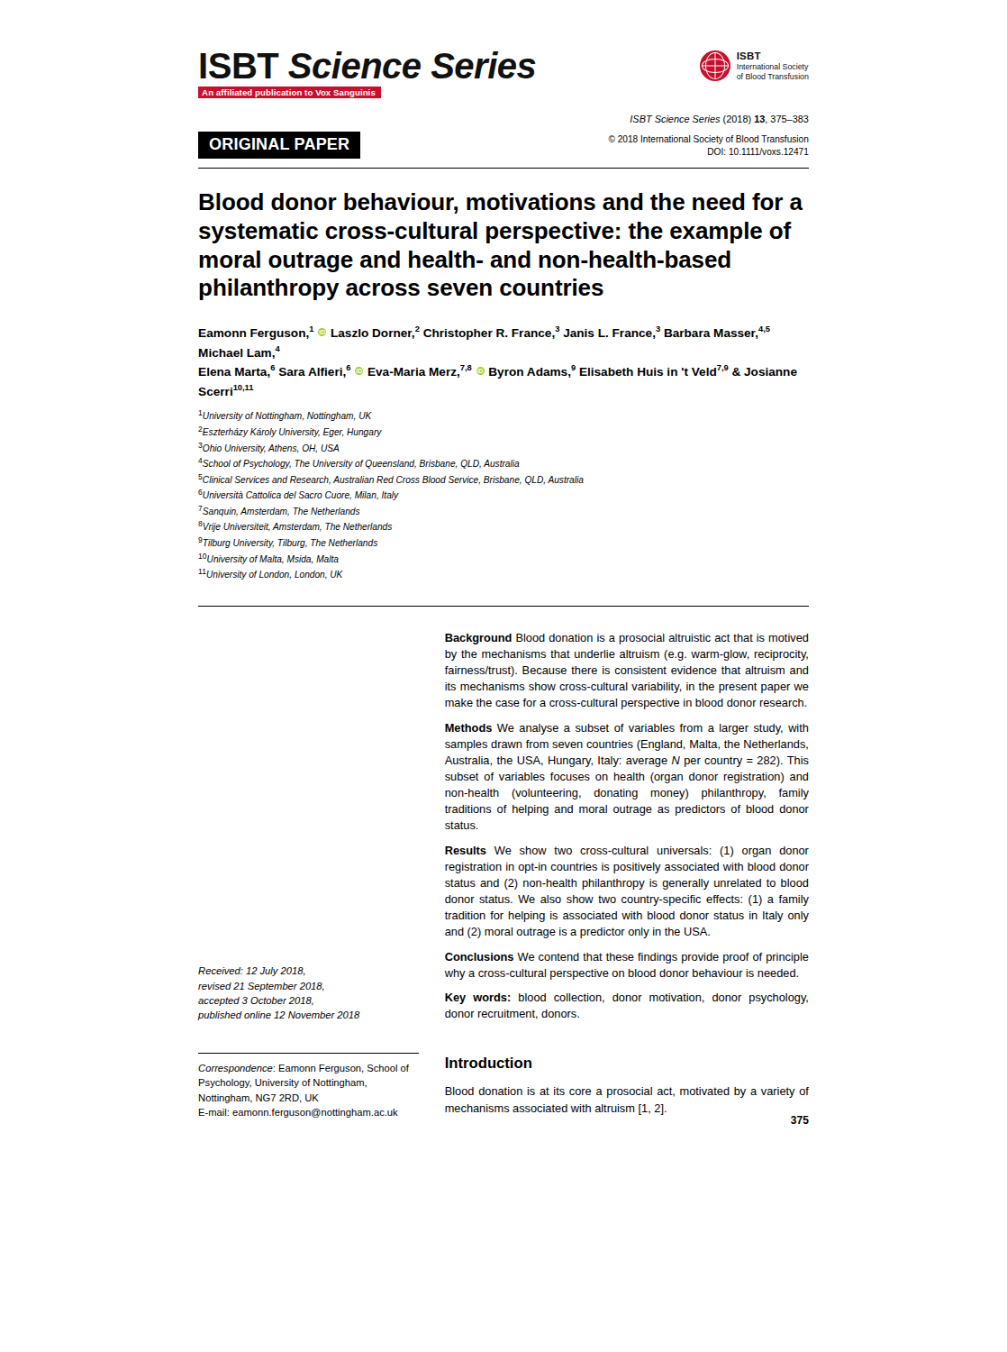ISBT Science Series
An affiliated publication to Vox Sanguinis
ISBT International Society
of Blood Transfusion
ISBT Science Series (2018) 13, 375–383
ORIGINAL PAPER
© 2018 International Society of Blood Transfusion
DOI: 10.1111/voxs.12471
Blood donor behaviour, motivations and the need for a systematic cross-cultural perspective: the example of moral outrage and health- and non-health-based philanthropy across seven countries
Eamonn Ferguson,1 Laszlo Dorner,2 Christopher R. France,3 Janis L. France,3 Barbara Masser,4,5 Michael Lam,4
Elena Marta,6 Sara Alfieri,6 Eva-Maria Merz,7,8 Byron Adams,9 Elisabeth Huis in 't Veld7,9 & Josianne Scerri10,11
1University of Nottingham, Nottingham, UK
2Eszterházy Károly University, Eger, Hungary
3Ohio University, Athens, OH, USA
4School of Psychology, The University of Queensland, Brisbane, QLD, Australia
5Clinical Services and Research, Australian Red Cross Blood Service, Brisbane, QLD, Australia
6Università Cattolica del Sacro Cuore, Milan, Italy
7Sanquin, Amsterdam, The Netherlands
8Vrije Universiteit, Amsterdam, The Netherlands
9Tilburg University, Tilburg, The Netherlands
10University of Malta, Msida, Malta
11University of London, London, UK
Received: 12 July 2018,
revised 21 September 2018,
accepted 3 October 2018,
published online 12 November 2018
Background Blood donation is a prosocial altruistic act that is motived by the mechanisms that underlie altruism (e.g. warm-glow, reciprocity, fairness/trust). Because there is consistent evidence that altruism and its mechanisms show cross-cultural variability, in the present paper we make the case for a cross-cultural perspective in blood donor research.
Methods We analyse a subset of variables from a larger study, with samples drawn from seven countries (England, Malta, the Netherlands, Australia, the USA, Hungary, Italy: average N per country = 282). This subset of variables focuses on health (organ donor registration) and non-health (volunteering, donating money) philanthropy, family traditions of helping and moral outrage as predictors of blood donor status.
Results We show two cross-cultural universals: (1) organ donor registration in opt-in countries is positively associated with blood donor status and (2) non-health philanthropy is generally unrelated to blood donor status. We also show two country-specific effects: (1) a family tradition for helping is associated with blood donor status in Italy only and (2) moral outrage is a predictor only in the USA.
Conclusions We contend that these findings provide proof of principle why a cross-cultural perspective on blood donor behaviour is needed.
Key words: blood collection, donor motivation, donor psychology, donor recruitment, donors.
Correspondence: Eamonn Ferguson, School of Psychology, University of Nottingham, Nottingham, NG7 2RD, UK
E-mail: eamonn.ferguson@nottingham.ac.uk
Introduction
Blood donation is at its core a prosocial act, motivated by a variety of mechanisms associated with altruism [1, 2].
375